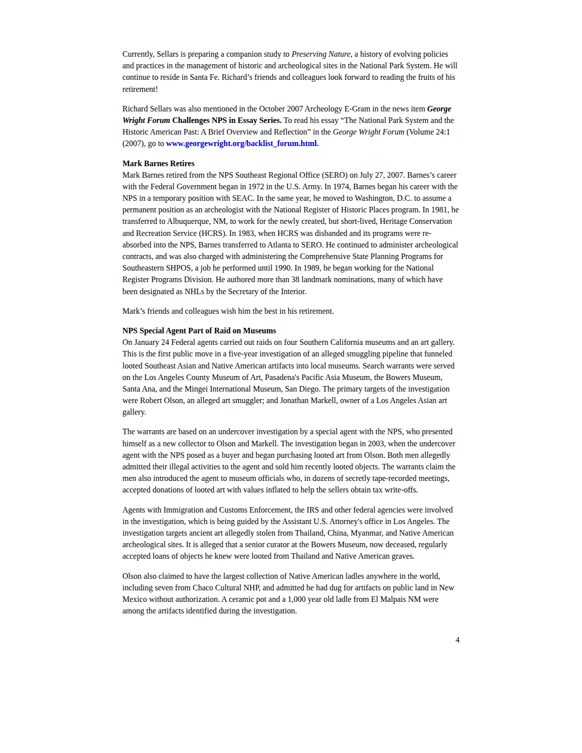Currently, Sellars is preparing a companion study to Preserving Nature, a history of evolving policies and practices in the management of historic and archeological sites in the National Park System. He will continue to reside in Santa Fe. Richard’s friends and colleagues look forward to reading the fruits of his retirement!
Richard Sellars was also mentioned in the October 2007 Archeology E-Gram in the news item George Wright Forum Challenges NPS in Essay Series. To read his essay “The National Park System and the Historic American Past: A Brief Overview and Reflection” in the George Wright Forum (Volume 24:1 (2007), go to www.georgewright.org/backlist_forum.html.
Mark Barnes Retires
Mark Barnes retired from the NPS Southeast Regional Office (SERO) on July 27, 2007. Barnes’s career with the Federal Government began in 1972 in the U.S. Army. In 1974, Barnes began his career with the NPS in a temporary position with SEAC. In the same year, he moved to Washington, D.C. to assume a permanent position as an archeologist with the National Register of Historic Places program. In 1981, he transferred to Albuquerque, NM, to work for the newly created, but short-lived, Heritage Conservation and Recreation Service (HCRS). In 1983, when HCRS was disbanded and its programs were re-absorbed into the NPS, Barnes transferred to Atlanta to SERO. He continued to administer archeological contracts, and was also charged with administering the Comprehensive State Planning Programs for Southeastern SHPOS, a job he performed until 1990. In 1989, he began working for the National Register Programs Division. He authored more than 38 landmark nominations, many of which have been designated as NHLs by the Secretary of the Interior.
Mark’s friends and colleagues wish him the best in his retirement.
NPS Special Agent Part of Raid on Museums
On January 24 Federal agents carried out raids on four Southern California museums and an art gallery. This is the first public move in a five-year investigation of an alleged smuggling pipeline that funneled looted Southeast Asian and Native American artifacts into local museums. Search warrants were served on the Los Angeles County Museum of Art, Pasadena's Pacific Asia Museum, the Bowers Museum, Santa Ana, and the Mingei International Museum, San Diego. The primary targets of the investigation were Robert Olson, an alleged art smuggler; and Jonathan Markell, owner of a Los Angeles Asian art gallery.
The warrants are based on an undercover investigation by a special agent with the NPS, who presented himself as a new collector to Olson and Markell. The investigation began in 2003, when the undercover agent with the NPS posed as a buyer and began purchasing looted art from Olson. Both men allegedly admitted their illegal activities to the agent and sold him recently looted objects. The warrants claim the men also introduced the agent to museum officials who, in dozens of secretly tape-recorded meetings, accepted donations of looted art with values inflated to help the sellers obtain tax write-offs.
Agents with Immigration and Customs Enforcement, the IRS and other federal agencies were involved in the investigation, which is being guided by the Assistant U.S. Attorney's office in Los Angeles. The investigation targets ancient art allegedly stolen from Thailand, China, Myanmar, and Native American archeological sites. It is alleged that a senior curator at the Bowers Museum, now deceased, regularly accepted loans of objects he knew were looted from Thailand and Native American graves.
Olson also claimed to have the largest collection of Native American ladles anywhere in the world, including seven from Chaco Cultural NHP, and admitted he had dug for artifacts on public land in New Mexico without authorization. A ceramic pot and a 1,000 year old ladle from El Malpais NM were among the artifacts identified during the investigation.
4